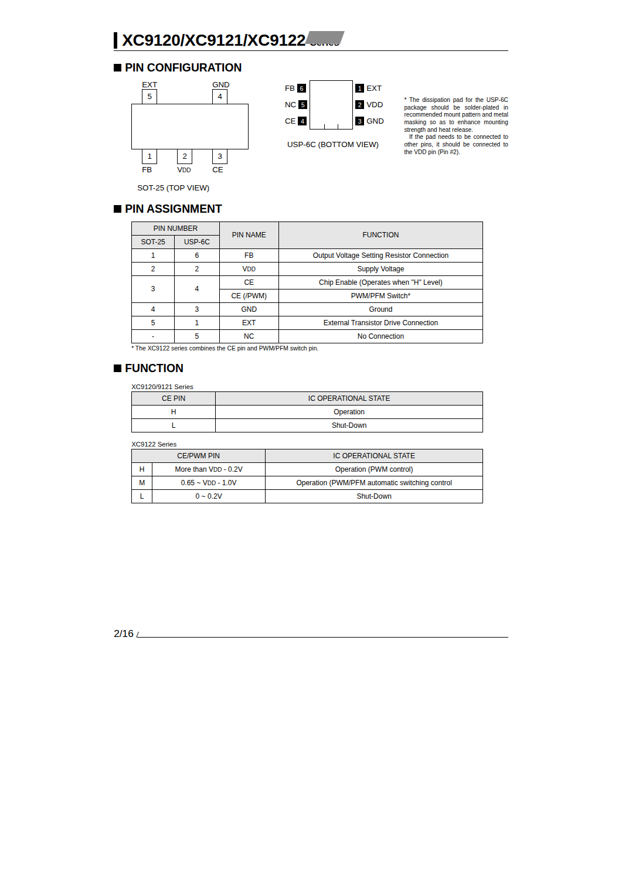XC9120/XC9121/XC9122 Series
PIN CONFIGURATION
EXT GND
5
4
1
2
3
FB VDD CE
SOT-25 (TOP VIEW)
FB 6
NC 5
CE 4
1 EXT
2 VDD
3 GND
USP-6C (BOTTOM VIEW)
* The dissipation pad for the USP-6C package should be solder-plated in recommended mount pattern and metal masking so as to enhance mounting strength and heat release.
If the pad needs to be connected to other pins, it should be connected to the VDD pin (Pin #2).
PIN ASSIGNMENT
| PIN NUMBER | PIN NAME | FUNCTION |
| --- | --- | --- |
| SOT-25 | USP-6C |
| 1 | 6 | FB | Output Voltage Setting Resistor Connection |
| 2 | 2 | V DD | Supply Voltage |
| 3 | 4 | CE | Chip Enable (Operates when "H" Level) |
| CE (/PWM) | PWM/PFM Switch* |
| 4 | 3 | GND | Ground |
| 5 | 1 | EXT | External Transistor Drive Connection |
| - | 5 | NC | No Connection |
* The XC9122 series combines the CE pin and PWM/PFM switch pin.
FUNCTION
XC9120/9121 Series
| CE PIN | IC OPERATIONAL STATE |
| --- | --- |
| H | Operation |
| L | Shut-Down |
XC9122 Series
| CE/PWM PIN | IC OPERATIONAL STATE |
| --- | --- |
| H | More than V DD - 0.2V | Operation (PWM control) |
| M | 0.65 ~ V DD - 1.0V | Operation (PWM/PFM automatic switching control |
| L | 0 ~ 0.2V | Shut-Down |
2/16